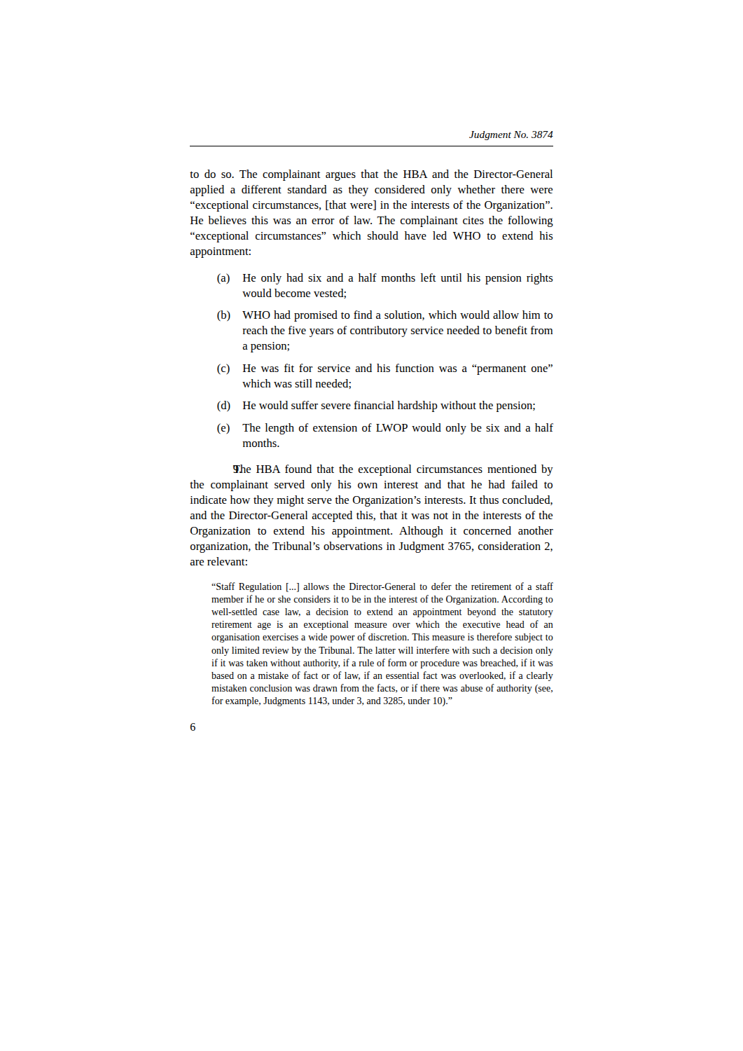Judgment No. 3874
to do so. The complainant argues that the HBA and the Director-General applied a different standard as they considered only whether there were “exceptional circumstances, [that were] in the interests of the Organization”. He believes this was an error of law. The complainant cites the following “exceptional circumstances” which should have led WHO to extend his appointment:
(a) He only had six and a half months left until his pension rights would become vested;
(b) WHO had promised to find a solution, which would allow him to reach the five years of contributory service needed to benefit from a pension;
(c) He was fit for service and his function was a “permanent one” which was still needed;
(d) He would suffer severe financial hardship without the pension;
(e) The length of extension of LWOP would only be six and a half months.
9. The HBA found that the exceptional circumstances mentioned by the complainant served only his own interest and that he had failed to indicate how they might serve the Organization’s interests. It thus concluded, and the Director-General accepted this, that it was not in the interests of the Organization to extend his appointment. Although it concerned another organization, the Tribunal’s observations in Judgment 3765, consideration 2, are relevant:
“Staff Regulation [...] allows the Director-General to defer the retirement of a staff member if he or she considers it to be in the interest of the Organization. According to well-settled case law, a decision to extend an appointment beyond the statutory retirement age is an exceptional measure over which the executive head of an organisation exercises a wide power of discretion. This measure is therefore subject to only limited review by the Tribunal. The latter will interfere with such a decision only if it was taken without authority, if a rule of form or procedure was breached, if it was based on a mistake of fact or of law, if an essential fact was overlooked, if a clearly mistaken conclusion was drawn from the facts, or if there was abuse of authority (see, for example, Judgments 1143, under 3, and 3285, under 10).”
6